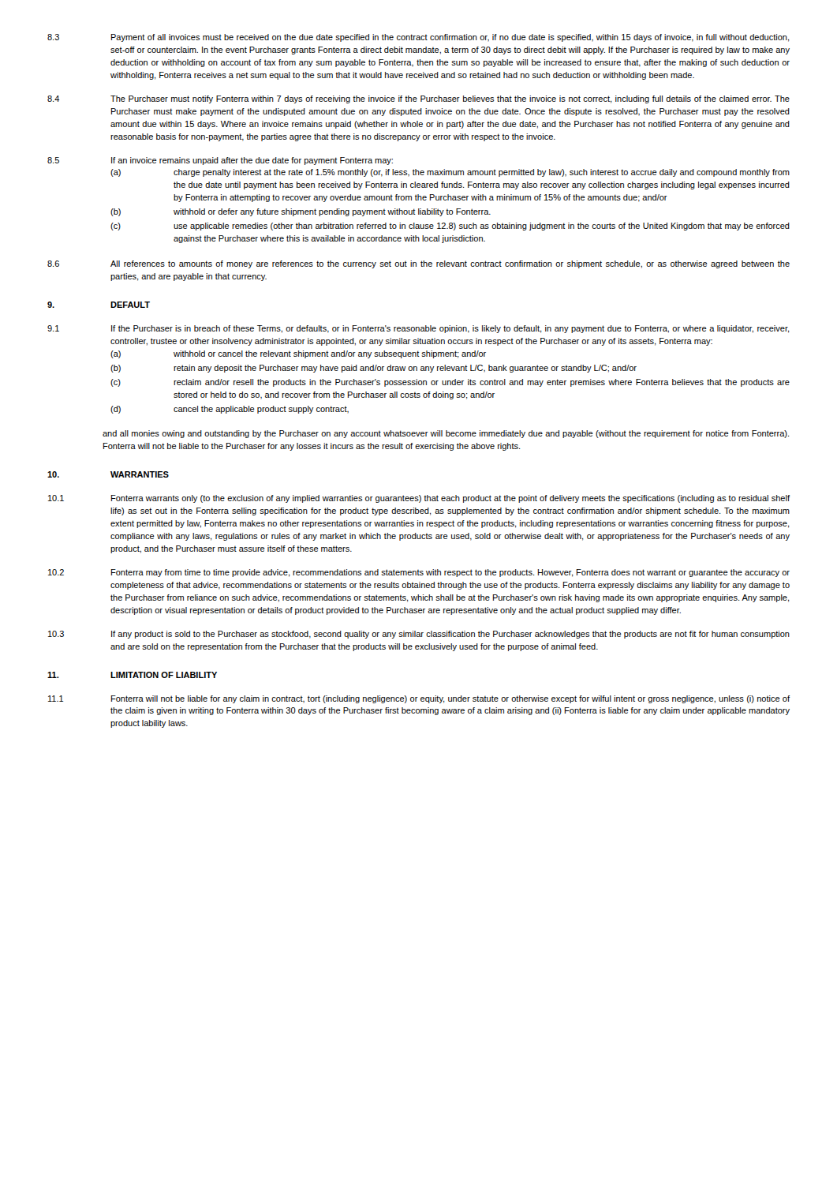8.3
Payment of all invoices must be received on the due date specified in the contract confirmation or, if no due date is specified, within 15 days of invoice, in full without deduction, set-off or counterclaim. In the event Purchaser grants Fonterra a direct debit mandate, a term of 30 days to direct debit will apply. If the Purchaser is required by law to make any deduction or withholding on account of tax from any sum payable to Fonterra, then the sum so payable will be increased to ensure that, after the making of such deduction or withholding, Fonterra receives a net sum equal to the sum that it would have received and so retained had no such deduction or withholding been made.
8.4
The Purchaser must notify Fonterra within 7 days of receiving the invoice if the Purchaser believes that the invoice is not correct, including full details of the claimed error. The Purchaser must make payment of the undisputed amount due on any disputed invoice on the due date. Once the dispute is resolved, the Purchaser must pay the resolved amount due within 15 days. Where an invoice remains unpaid (whether in whole or in part) after the due date, and the Purchaser has not notified Fonterra of any genuine and reasonable basis for non-payment, the parties agree that there is no discrepancy or error with respect to the invoice.
8.5
If an invoice remains unpaid after the due date for payment Fonterra may:
(a) charge penalty interest at the rate of 1.5% monthly (or, if less, the maximum amount permitted by law), such interest to accrue daily and compound monthly from the due date until payment has been received by Fonterra in cleared funds. Fonterra may also recover any collection charges including legal expenses incurred by Fonterra in attempting to recover any overdue amount from the Purchaser with a minimum of 15% of the amounts due; and/or
(b) withhold or defer any future shipment pending payment without liability to Fonterra.
(c) use applicable remedies (other than arbitration referred to in clause 12.8) such as obtaining judgment in the courts of the United Kingdom that may be enforced against the Purchaser where this is available in accordance with local jurisdiction.
8.6
All references to amounts of money are references to the currency set out in the relevant contract confirmation or shipment schedule, or as otherwise agreed between the parties, and are payable in that currency.
9.
DEFAULT
9.1
If the Purchaser is in breach of these Terms, or defaults, or in Fonterra's reasonable opinion, is likely to default, in any payment due to Fonterra, or where a liquidator, receiver, controller, trustee or other insolvency administrator is appointed, or any similar situation occurs in respect of the Purchaser or any of its assets, Fonterra may:
(a) withhold or cancel the relevant shipment and/or any subsequent shipment; and/or
(b) retain any deposit the Purchaser may have paid and/or draw on any relevant L/C, bank guarantee or standby L/C; and/or
(c) reclaim and/or resell the products in the Purchaser's possession or under its control and may enter premises where Fonterra believes that the products are stored or held to do so, and recover from the Purchaser all costs of doing so; and/or
(d) cancel the applicable product supply contract,
and all monies owing and outstanding by the Purchaser on any account whatsoever will become immediately due and payable (without the requirement for notice from Fonterra). Fonterra will not be liable to the Purchaser for any losses it incurs as the result of exercising the above rights.
10.
WARRANTIES
10.1
Fonterra warrants only (to the exclusion of any implied warranties or guarantees) that each product at the point of delivery meets the specifications (including as to residual shelf life) as set out in the Fonterra selling specification for the product type described, as supplemented by the contract confirmation and/or shipment schedule. To the maximum extent permitted by law, Fonterra makes no other representations or warranties in respect of the products, including representations or warranties concerning fitness for purpose, compliance with any laws, regulations or rules of any market in which the products are used, sold or otherwise dealt with, or appropriateness for the Purchaser's needs of any product, and the Purchaser must assure itself of these matters.
10.2
Fonterra may from time to time provide advice, recommendations and statements with respect to the products. However, Fonterra does not warrant or guarantee the accuracy or completeness of that advice, recommendations or statements or the results obtained through the use of the products. Fonterra expressly disclaims any liability for any damage to the Purchaser from reliance on such advice, recommendations or statements, which shall be at the Purchaser's own risk having made its own appropriate enquiries. Any sample, description or visual representation or details of product provided to the Purchaser are representative only and the actual product supplied may differ.
10.3
If any product is sold to the Purchaser as stockfood, second quality or any similar classification the Purchaser acknowledges that the products are not fit for human consumption and are sold on the representation from the Purchaser that the products will be exclusively used for the purpose of animal feed.
11.
LIMITATION OF LIABILITY
11.1
Fonterra will not be liable for any claim in contract, tort (including negligence) or equity, under statute or otherwise except for wilful intent or gross negligence, unless (i) notice of the claim is given in writing to Fonterra within 30 days of the Purchaser first becoming aware of a claim arising and (ii) Fonterra is liable for any claim under applicable mandatory product lability laws.